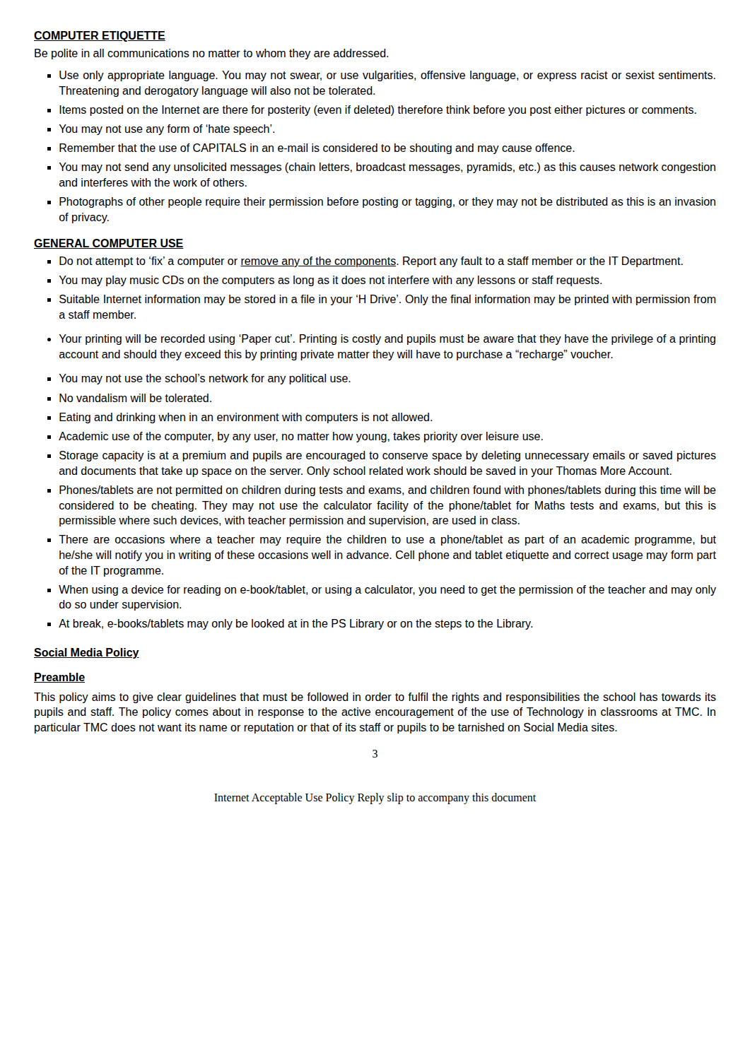COMPUTER ETIQUETTE
Be polite in all communications no matter to whom they are addressed.
Use only appropriate language. You may not swear, or use vulgarities, offensive language, or express racist or sexist sentiments. Threatening and derogatory language will also not be tolerated.
Items posted on the Internet are there for posterity (even if deleted) therefore think before you post either pictures or comments.
You may not use any form of ‘hate speech’.
Remember that the use of CAPITALS in an e-mail is considered to be shouting and may cause offence.
You may not send any unsolicited messages (chain letters, broadcast messages, pyramids, etc.) as this causes network congestion and interferes with the work of others.
Photographs of other people require their permission before posting or tagging, or they may not be distributed as this is an invasion of privacy.
GENERAL COMPUTER USE
Do not attempt to ‘fix’ a computer or remove any of the components. Report any fault to a staff member or the IT Department.
You may play music CDs on the computers as long as it does not interfere with any lessons or staff requests.
Suitable Internet information may be stored in a file in your ‘H Drive’. Only the final information may be printed with permission from a staff member.
Your printing will be recorded using ‘Paper cut’. Printing is costly and pupils must be aware that they have the privilege of a printing account and should they exceed this by printing private matter they will have to purchase a “recharge” voucher.
You may not use the school’s network for any political use.
No vandalism will be tolerated.
Eating and drinking when in an environment with computers is not allowed.
Academic use of the computer, by any user, no matter how young, takes priority over leisure use.
Storage capacity is at a premium and pupils are encouraged to conserve space by deleting unnecessary emails or saved pictures and documents that take up space on the server. Only school related work should be saved in your Thomas More Account.
Phones/tablets are not permitted on children during tests and exams, and children found with phones/tablets during this time will be considered to be cheating. They may not use the calculator facility of the phone/tablet for Maths tests and exams, but this is permissible where such devices, with teacher permission and supervision, are used in class.
There are occasions where a teacher may require the children to use a phone/tablet as part of an academic programme, but he/she will notify you in writing of these occasions well in advance. Cell phone and tablet etiquette and correct usage may form part of the IT programme.
When using a device for reading on e-book/tablet, or using a calculator, you need to get the permission of the teacher and may only do so under supervision.
At break, e-books/tablets may only be looked at in the PS Library or on the steps to the Library.
Social Media Policy
Preamble
This policy aims to give clear guidelines that must be followed in order to fulfil the rights and responsibilities the school has towards its pupils and staff. The policy comes about in response to the active encouragement of the use of Technology in classrooms at TMC. In particular TMC does not want its name or reputation or that of its staff or pupils to be tarnished on Social Media sites.
3
Internet Acceptable Use Policy Reply slip to accompany this document